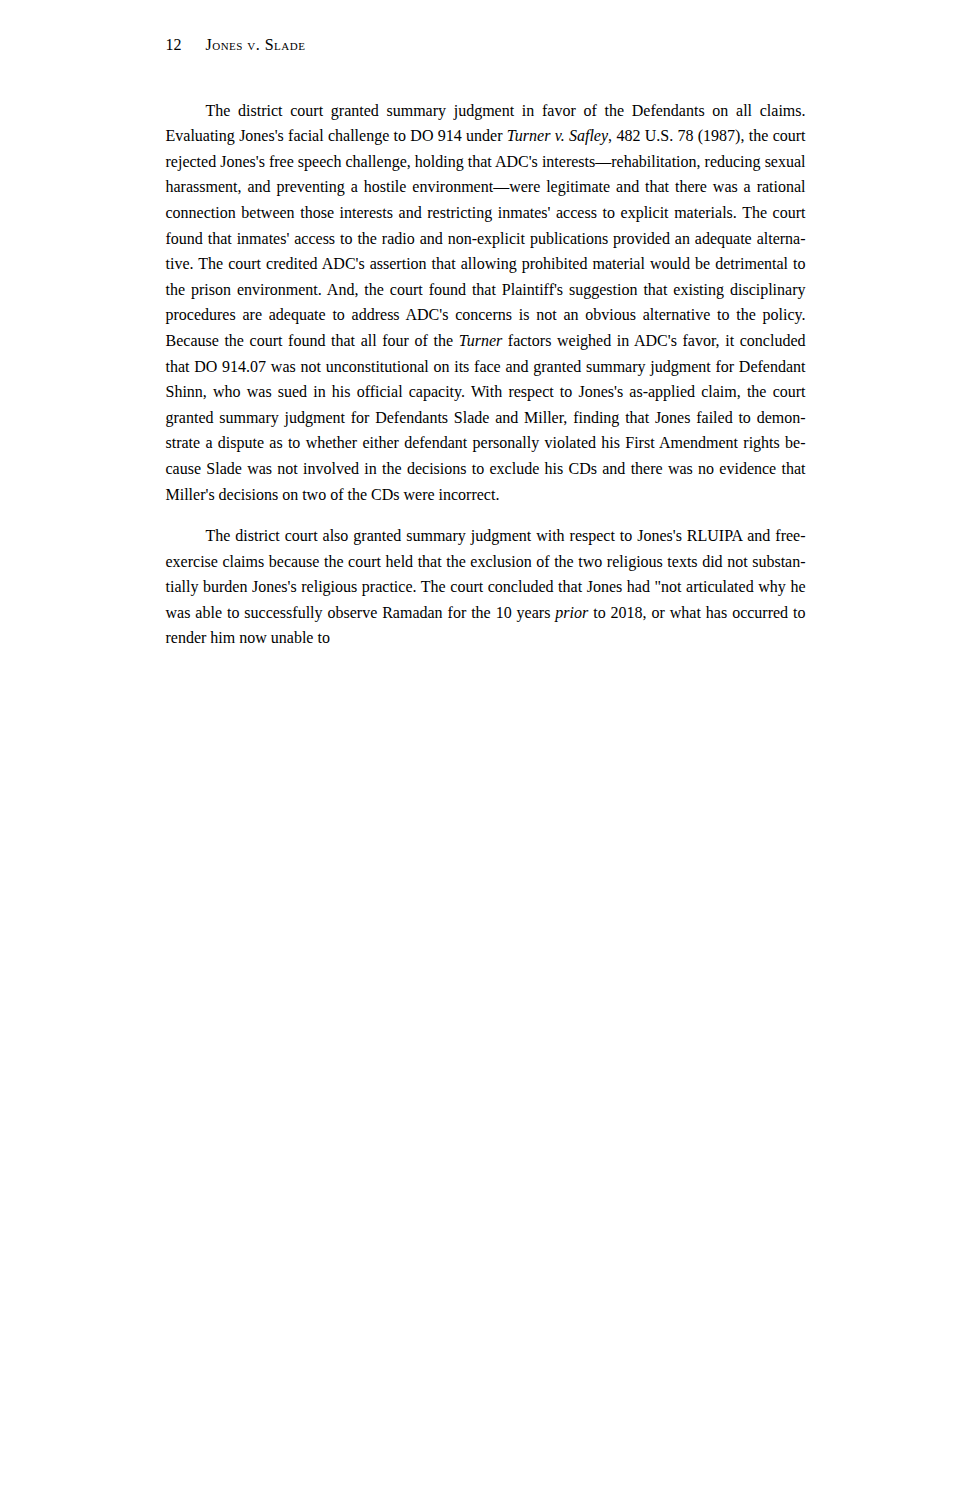12 Jones v. Slade
The district court granted summary judgment in favor of the Defendants on all claims. Evaluating Jones's facial challenge to DO 914 under Turner v. Safley, 482 U.S. 78 (1987), the court rejected Jones's free speech challenge, holding that ADC's interests—rehabilitation, reducing sexual harassment, and preventing a hostile environment—were legitimate and that there was a rational connection between those interests and restricting inmates' access to explicit materials. The court found that inmates' access to the radio and non-explicit publications provided an adequate alternative. The court credited ADC's assertion that allowing prohibited material would be detrimental to the prison environment. And, the court found that Plaintiff's suggestion that existing disciplinary procedures are adequate to address ADC's concerns is not an obvious alternative to the policy. Because the court found that all four of the Turner factors weighed in ADC's favor, it concluded that DO 914.07 was not unconstitutional on its face and granted summary judgment for Defendant Shinn, who was sued in his official capacity. With respect to Jones's as-applied claim, the court granted summary judgment for Defendants Slade and Miller, finding that Jones failed to demonstrate a dispute as to whether either defendant personally violated his First Amendment rights because Slade was not involved in the decisions to exclude his CDs and there was no evidence that Miller's decisions on two of the CDs were incorrect.
The district court also granted summary judgment with respect to Jones's RLUIPA and free-exercise claims because the court held that the exclusion of the two religious texts did not substantially burden Jones's religious practice. The court concluded that Jones had "not articulated why he was able to successfully observe Ramadan for the 10 years prior to 2018, or what has occurred to render him now unable to